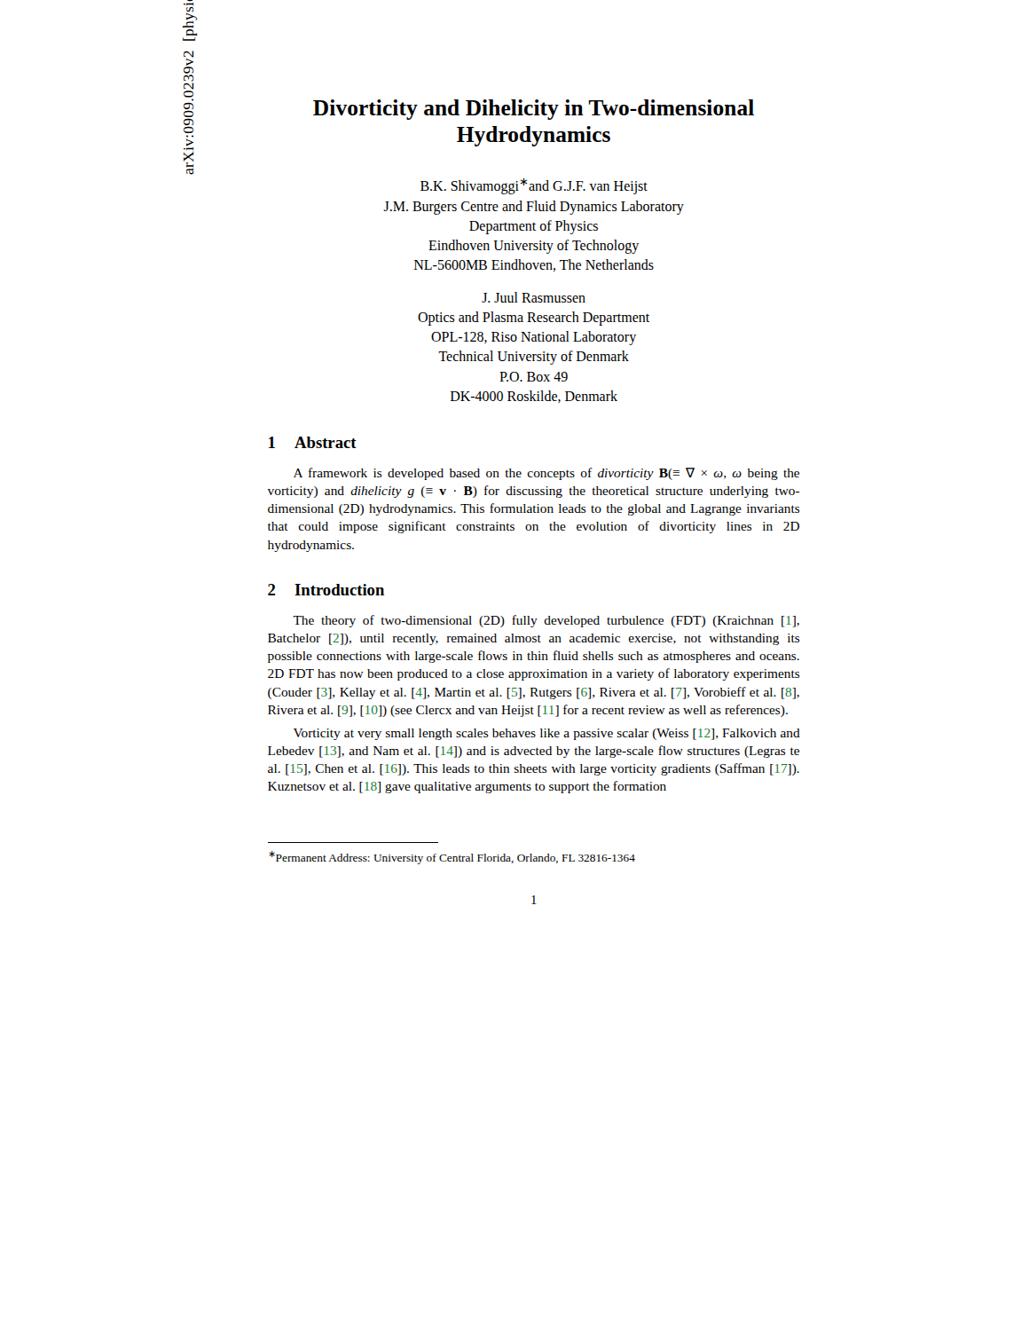arXiv:0909.0239v2 [physics.flu-dyn] 21 Sep 2009
Divorticity and Dihelicity in Two-dimensional
Hydrodynamics
B.K. Shivamoggi∗and G.J.F. van Heijst
J.M. Burgers Centre and Fluid Dynamics Laboratory
Department of Physics
Eindhoven University of Technology
NL-5600MB Eindhoven, The Netherlands
J. Juul Rasmussen
Optics and Plasma Research Department
OPL-128, Riso National Laboratory
Technical University of Denmark
P.O. Box 49
DK-4000 Roskilde, Denmark
1 Abstract
A framework is developed based on the concepts of divorticity B(≡ ∇ × ω, ω being the vorticity) and dihelicity g (≡ v · B) for discussing the theoretical structure underlying two-dimensional (2D) hydrodynamics. This formulation leads to the global and Lagrange invariants that could impose significant constraints on the evolution of divorticity lines in 2D hydrodynamics.
2 Introduction
The theory of two-dimensional (2D) fully developed turbulence (FDT) (Kraichnan [1], Batchelor [2]), until recently, remained almost an academic exercise, not withstanding its possible connections with large-scale flows in thin fluid shells such as atmospheres and oceans. 2D FDT has now been produced to a close approximation in a variety of laboratory experiments (Couder [3], Kellay et al. [4], Martin et al. [5], Rutgers [6], Rivera et al. [7], Vorobieff et al. [8], Rivera et al. [9], [10]) (see Clercx and van Heijst [11] for a recent review as well as references).
Vorticity at very small length scales behaves like a passive scalar (Weiss [12], Falkovich and Lebedev [13], and Nam et al. [14]) and is advected by the large-scale flow structures (Legras te al. [15], Chen et al. [16]). This leads to thin sheets with large vorticity gradients (Saffman [17]). Kuznetsov et al. [18] gave qualitative arguments to support the formation
∗Permanent Address: University of Central Florida, Orlando, FL 32816-1364
1